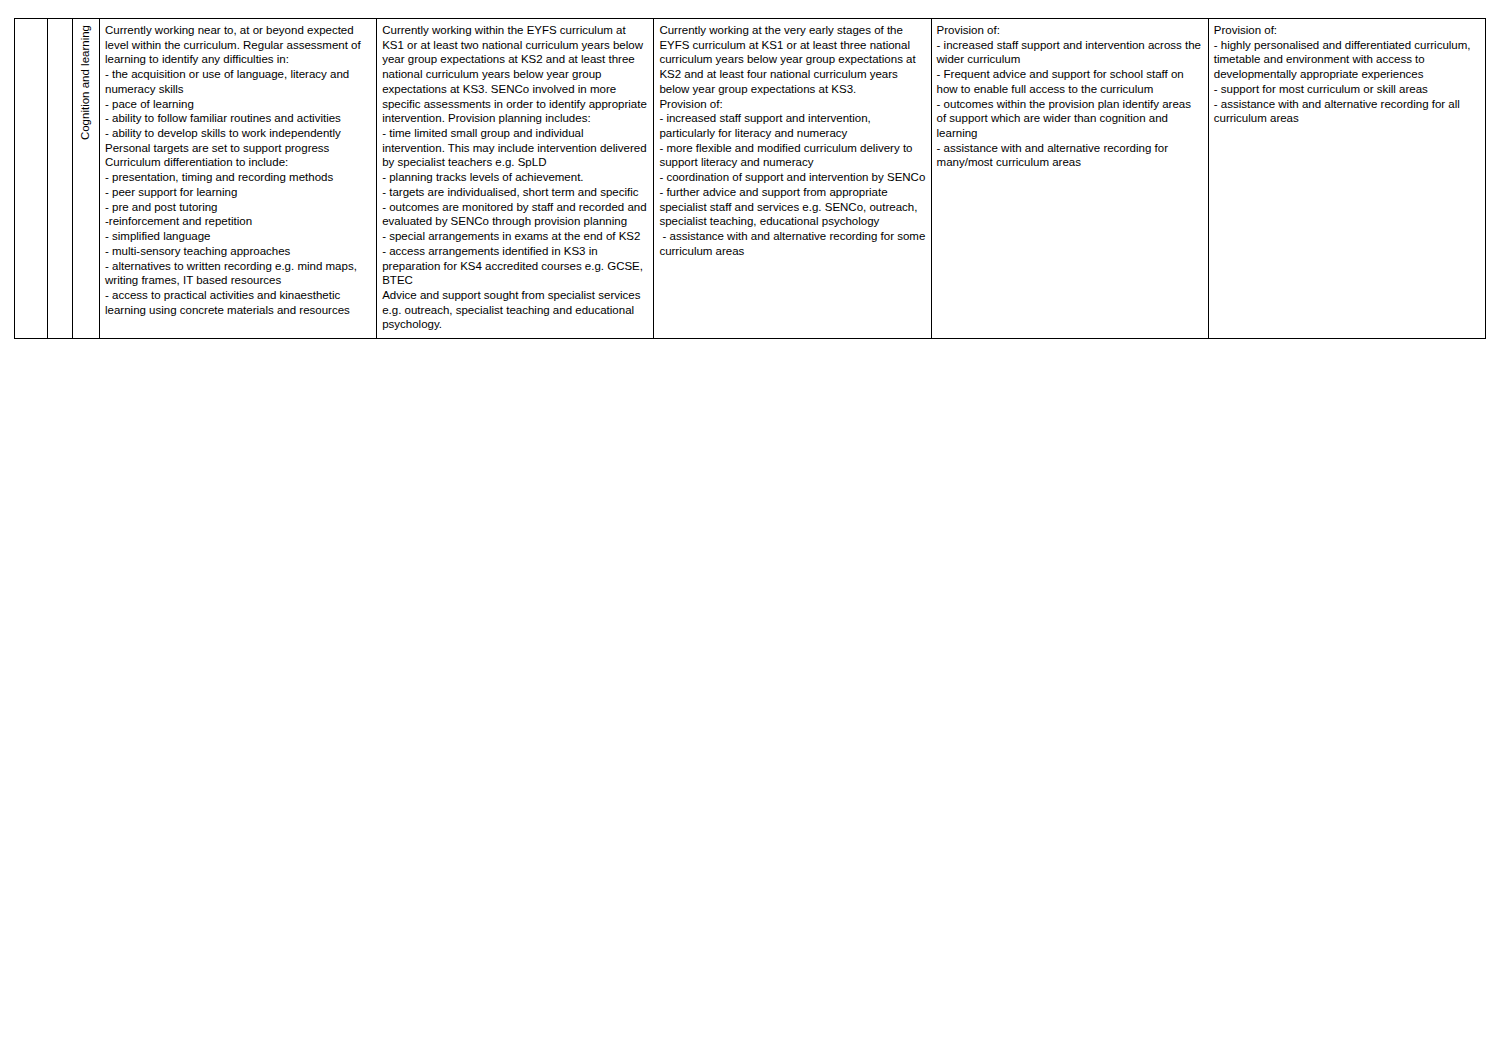| | | Cognition and learning | Currently working near to, at or beyond expected level within the curriculum. Regular assessment of learning to identify any difficulties in: - the acquisition or use of language, literacy and numeracy skills - pace of learning - ability to follow familiar routines and activities - ability to develop skills to work independently Personal targets are set to support progress Curriculum differentiation to include: - presentation, timing and recording methods - peer support for learning - pre and post tutoring -reinforcement and repetition - simplified language - multi-sensory teaching approaches - alternatives to written recording e.g. mind maps, writing frames, IT based resources - access to practical activities and kinaesthetic learning using concrete materials and resources | Currently working within the EYFS curriculum at KS1 or at least two national curriculum years below year group expectations at KS2 and at least three national curriculum years below year group expectations at KS3. SENCo involved in more specific assessments in order to identify appropriate intervention. Provision planning includes: - time limited small group and individual intervention. This may include intervention delivered by specialist teachers e.g. SpLD - planning tracks levels of achievement. - targets are individualised, short term and specific - outcomes are monitored by staff and recorded and evaluated by SENCo through provision planning - special arrangements in exams at the end of KS2 - access arrangements identified in KS3 in preparation for KS4 accredited courses e.g. GCSE, BTEC Advice and support sought from specialist services e.g. outreach, specialist teaching and educational psychology. | Currently working at the very early stages of the EYFS curriculum at KS1 or at least three national curriculum years below year group expectations at KS2 and at least four national curriculum years below year group expectations at KS3. Provision of: - increased staff support and intervention, particularly for literacy and numeracy - more flexible and modified curriculum delivery to support literacy and numeracy - coordination of support and intervention by SENCo - further advice and support from appropriate specialist staff and services e.g. SENCo, outreach, specialist teaching, educational psychology - assistance with and alternative recording for some curriculum areas | Provision of: - increased staff support and intervention across the wider curriculum - Frequent advice and support for school staff on how to enable full access to the curriculum - outcomes within the provision plan identify areas of support which are wider than cognition and learning - assistance with and alternative recording for many/most curriculum areas | Provision of: - highly personalised and differentiated curriculum, timetable and environment with access to developmentally appropriate experiences - support for most curriculum or skill areas - assistance with and alternative recording for all curriculum areas |